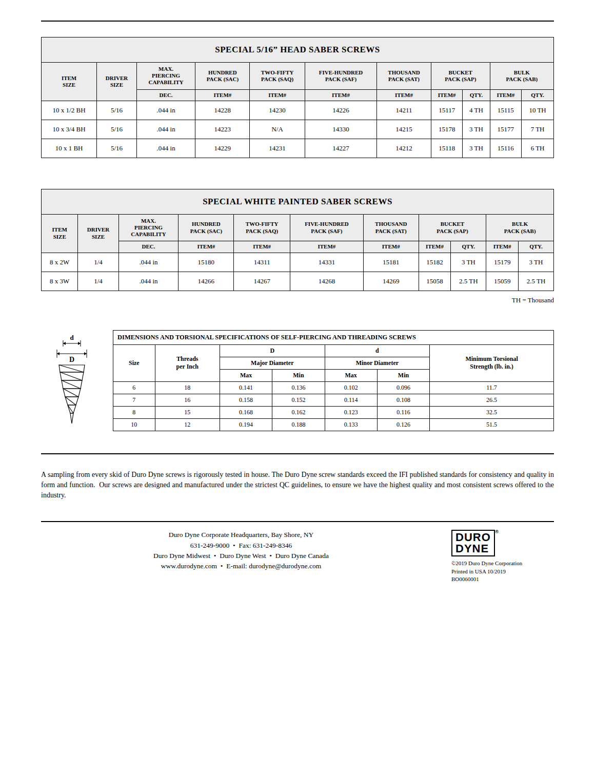SPECIAL 5/16” HEAD SABER SCREWS
| ITEM SIZE | DRIVER SIZE | MAX. PIERCING CAPABILITY | HUNDRED PACK (SAC) | TWO-FIFTY PACK (SAQ) | FIVE-HUNDRED PACK (SAF) | THOUSAND PACK (SAT) | BUCKET PACK (SAP) | BULK PACK (SAB) |
| --- | --- | --- | --- | --- | --- | --- | --- | --- |
| DEC. | ITEM# | ITEM# | ITEM# | ITEM# | ITEM# | QTY. | ITEM# | QTY. |
| 10 x 1/2 BH | 5/16 | .044 in | 14228 | 14230 | 14226 | 14211 | 15117 | 4 TH | 15115 | 10 TH |
| 10 x 3/4 BH | 5/16 | .044 in | 14223 | N/A | 14330 | 14215 | 15178 | 3 TH | 15177 | 7 TH |
| 10 x 1 BH | 5/16 | .044 in | 14229 | 14231 | 14227 | 14212 | 15118 | 3 TH | 15116 | 6 TH |
SPECIAL WHITE PAINTED SABER SCREWS
| ITEM SIZE | DRIVER SIZE | MAX. PIERCING CAPABILITY | HUNDRED PACK (SAC) | TWO-FIFTY PACK (SAQ) | FIVE-HUNDRED PACK (SAF) | THOUSAND PACK (SAT) | BUCKET PACK (SAP) | BULK PACK (SAB) |
| --- | --- | --- | --- | --- | --- | --- | --- | --- |
| DEC. | ITEM# | ITEM# | ITEM# | ITEM# | ITEM# | QTY. | ITEM# | QTY. |
| 8 x 2W | 1/4 | .044 in | 15180 | 14311 | 14331 | 15181 | 15182 | 3 TH | 15179 | 3 TH |
| 8 x 3W | 1/4 | .044 in | 14266 | 14267 | 14268 | 14269 | 15058 | 2.5 TH | 15059 | 2.5 TH |
TH = Thousand
d D
DIMENSIONS AND TORSIONAL SPECIFICATIONS OF SELF-PIERCING AND THREADING SCREWS
| Size | Threads per Inch | D | d | Minimum Torsional Strength (lb. in.) |
| --- | --- | --- | --- | --- |
| Major Diameter | Minor Diameter |
| Max | Min | Max | Min |
| 6 | 18 | 0.141 | 0.136 | 0.102 | 0.096 | 11.7 |
| 7 | 16 | 0.158 | 0.152 | 0.114 | 0.108 | 26.5 |
| 8 | 15 | 0.168 | 0.162 | 0.123 | 0.116 | 32.5 |
| 10 | 12 | 0.194 | 0.188 | 0.133 | 0.126 | 51.5 |
A sampling from every skid of Duro Dyne screws is rigorously tested in house. The Duro Dyne screw standards exceed the IFI published standards for consistency and quality in form and function. Our screws are designed and manufactured under the strictest QC guidelines, to ensure we have the highest quality and most consistent screws offered to the industry.
Duro Dyne Corporate Headquarters, Bay Shore, NY
631-249-9000 • Fax: 631-249-8346
Duro Dyne Midwest • Duro Dyne West • Duro Dyne Canada
www.durodyne.com • E-mail: durodyne@durodyne.com
DURO
DYNE®
©2019 Duro Dyne Corporation
Printed in USA 10/2019
BO0060001